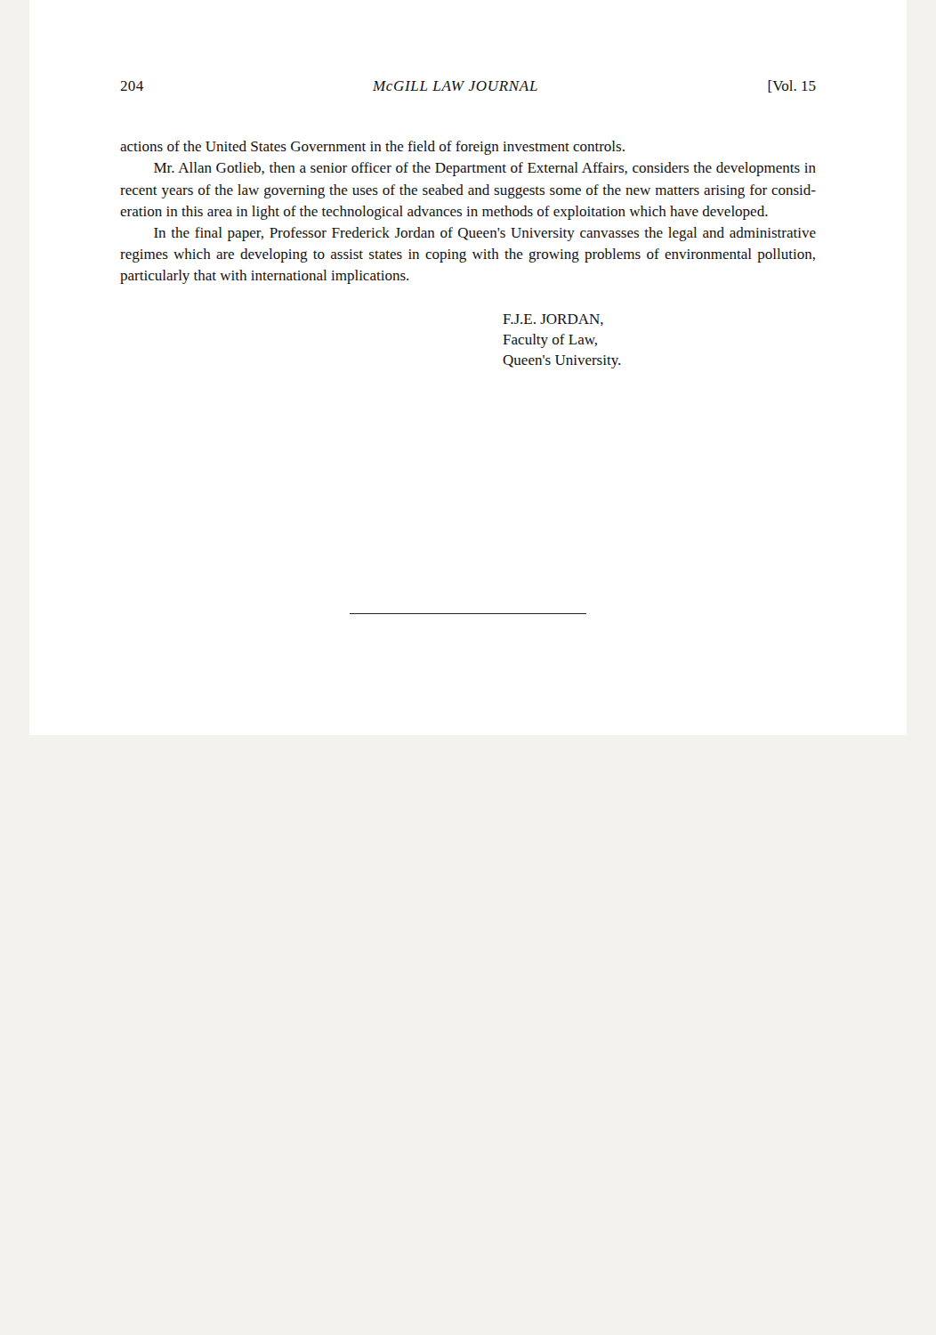204 McGILL LAW JOURNAL [Vol. 15
actions of the United States Government in the field of foreign investment controls.
Mr. Allan Gotlieb, then a senior officer of the Department of External Affairs, considers the developments in recent years of the law governing the uses of the seabed and suggests some of the new matters arising for consideration in this area in light of the technological advances in methods of exploitation which have developed.
In the final paper, Professor Frederick Jordan of Queen's University canvasses the legal and administrative regimes which are developing to assist states in coping with the growing problems of environmental pollution, particularly that with international implications.
F.J.E. JORDAN,
Faculty of Law,
Queen's University.